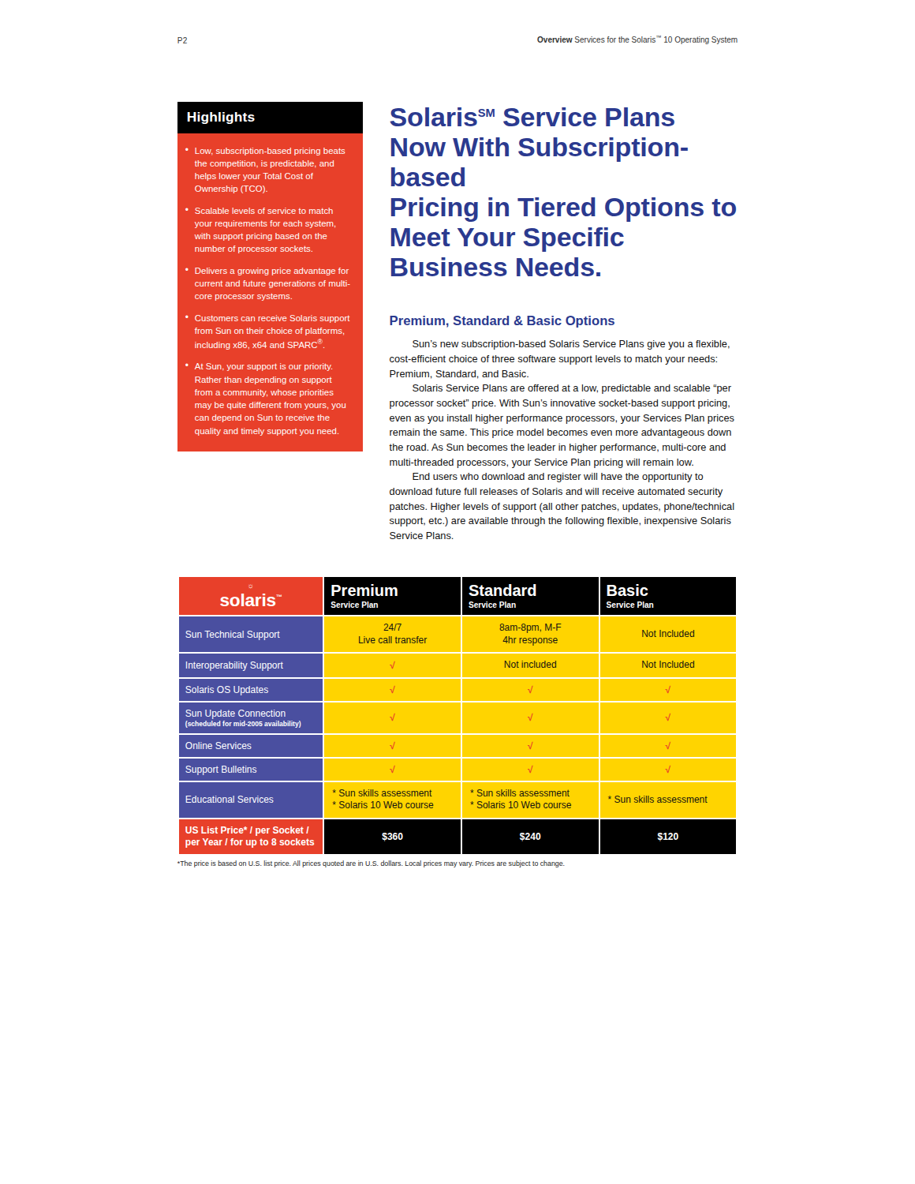P2
Overview Services for the Solaris™ 10 Operating System
Highlights
Low, subscription-based pricing beats the competition, is predictable, and helps lower your Total Cost of Ownership (TCO).
Scalable levels of service to match your requirements for each system, with support pricing based on the number of processor sockets.
Delivers a growing price advantage for current and future generations of multi-core processor systems.
Customers can receive Solaris support from Sun on their choice of platforms, including x86, x64 and SPARC®.
At Sun, your support is our priority. Rather than depending on support from a community, whose priorities may be quite different from yours, you can depend on Sun to receive the quality and timely support you need.
SolarisSM Service Plans
Now With Subscription-based
Pricing in Tiered Options to
Meet Your Specific Business Needs.
Premium, Standard & Basic Options
Sun’s new subscription-based Solaris Service Plans give you a flexible, cost-efficient choice of three software support levels to match your needs: Premium, Standard, and Basic.
Solaris Service Plans are offered at a low, predictable and scalable “per processor socket” price. With Sun’s innovative socket-based support pricing, even as you install higher performance processors, your Services Plan prices remain the same. This price model becomes even more advantageous down the road. As Sun becomes the leader in higher performance, multi-core and multi-threaded processors, your Service Plan pricing will remain low.
End users who download and register will have the opportunity to download future full releases of Solaris and will receive automated security patches. Higher levels of support (all other patches, updates, phone/technical support, etc.) are available through the following flexible, inexpensive Solaris Service Plans.
| ☼ solaris ™ | Premium Service Plan | Standard Service Plan | Basic Service Plan |
| Sun Technical Support | 24/7 Live call transfer | 8am-8pm, M-F 4hr response | Not Included |
| Interoperability Support | √ | Not included | Not Included |
| Solaris OS Updates | √ | √ | √ |
| Sun Update Connection (scheduled for mid-2005 availability) | √ | √ | √ |
| Online Services | √ | √ | √ |
| Support Bulletins | √ | √ | √ |
| Educational Services | * Sun skills assessment * Solaris 10 Web course | * Sun skills assessment * Solaris 10 Web course | * Sun skills assessment |
| US List Price* / per Socket / per Year / for up to 8 sockets | $360 | $240 | $120 |
*The price is based on U.S. list price. All prices quoted are in U.S. dollars. Local prices may vary. Prices are subject to change.